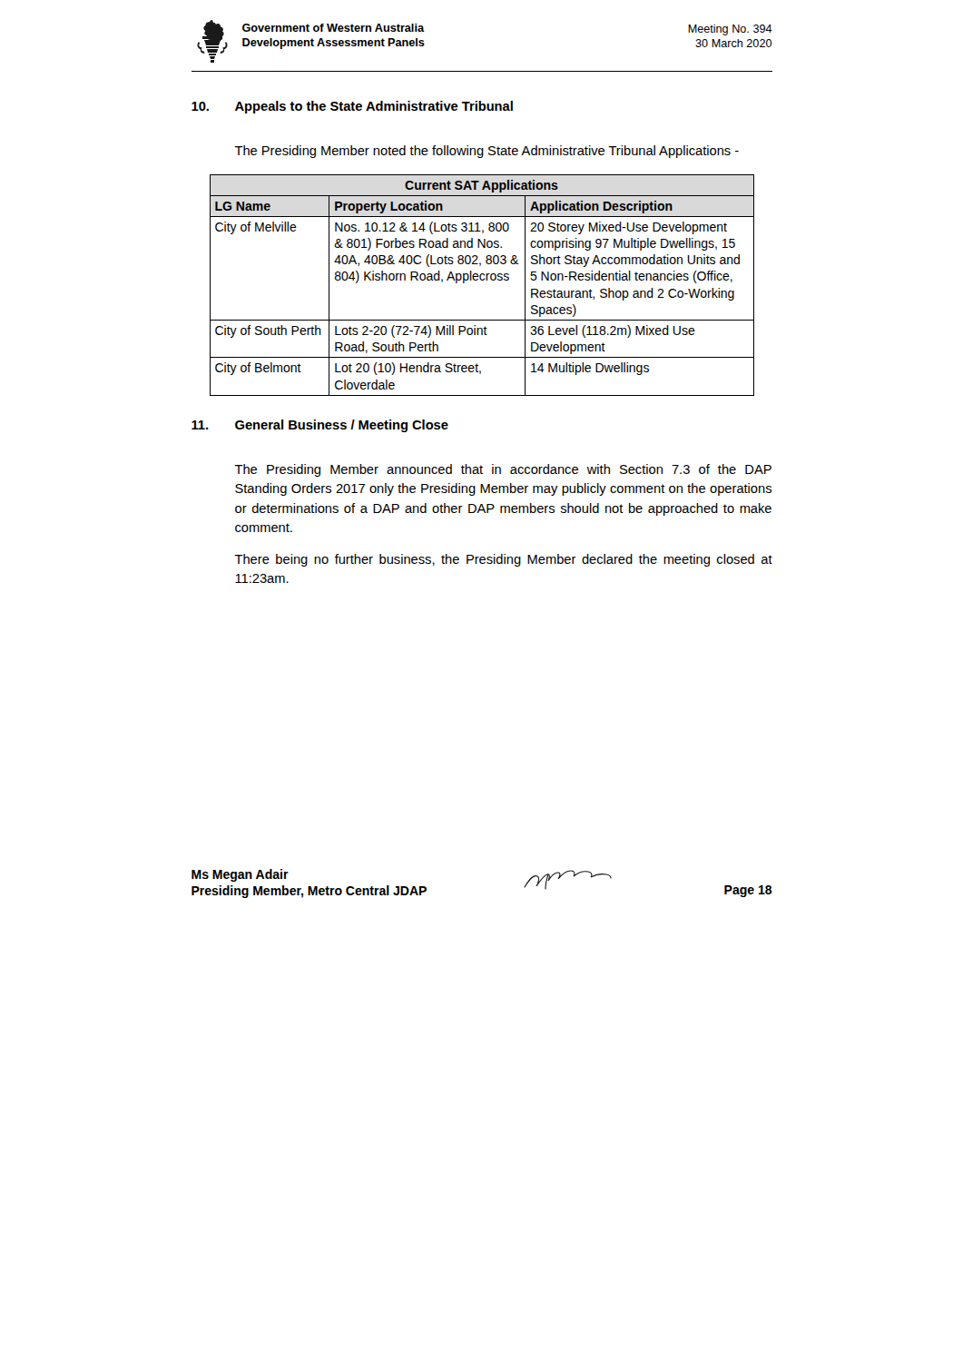Government of Western Australia
Development Assessment Panels
Meeting No. 394
30 March 2020
10.
Appeals to the State Administrative Tribunal
The Presiding Member noted the following State Administrative Tribunal Applications -
| Current SAT Applications |
| --- |
| LG Name | Property Location | Application Description |
| City of Melville | Nos. 10.12 & 14 (Lots 311, 800 & 801) Forbes Road and Nos. 40A, 40B& 40C (Lots 802, 803 & 804) Kishorn Road, Applecross | 20 Storey Mixed-Use Development comprising 97 Multiple Dwellings, 15 Short Stay Accommodation Units and 5 Non-Residential tenancies (Office, Restaurant, Shop and 2 Co-Working Spaces) |
| City of South Perth | Lots 2-20 (72-74) Mill Point Road, South Perth | 36 Level (118.2m) Mixed Use Development |
| City of Belmont | Lot 20 (10) Hendra Street, Cloverdale | 14 Multiple Dwellings |
11.
General Business / Meeting Close
The Presiding Member announced that in accordance with Section 7.3 of the DAP Standing Orders 2017 only the Presiding Member may publicly comment on the operations or determinations of a DAP and other DAP members should not be approached to make comment.
There being no further business, the Presiding Member declared the meeting closed at 11:23am.
Ms Megan Adair
Presiding Member, Metro Central JDAP
Page 18